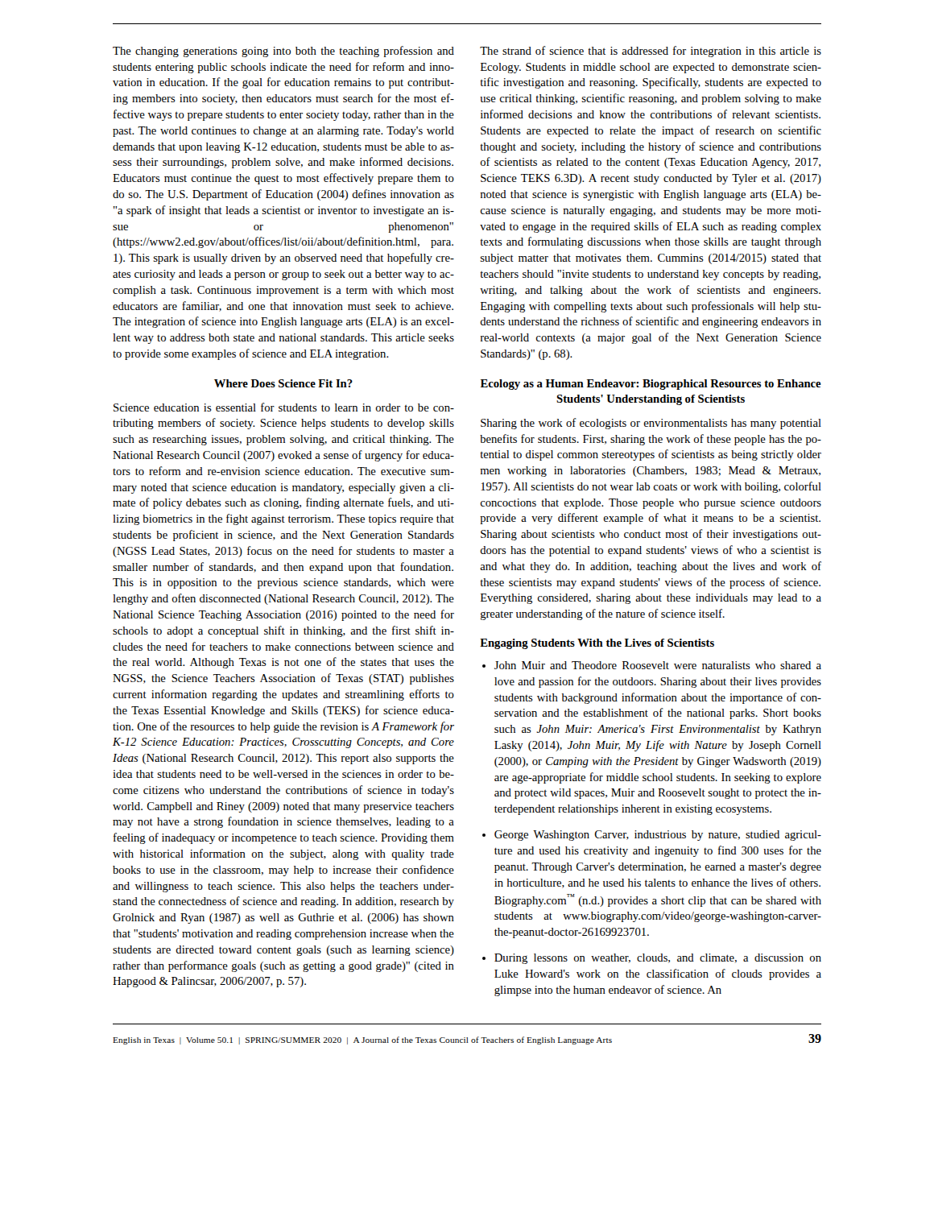The changing generations going into both the teaching profession and students entering public schools indicate the need for reform and innovation in education. If the goal for education remains to put contributing members into society, then educators must search for the most effective ways to prepare students to enter society today, rather than in the past. The world continues to change at an alarming rate. Today's world demands that upon leaving K-12 education, students must be able to assess their surroundings, problem solve, and make informed decisions. Educators must continue the quest to most effectively prepare them to do so. The U.S. Department of Education (2004) defines innovation as "a spark of insight that leads a scientist or inventor to investigate an issue or phenomenon" (https://www2.ed.gov/about/offices/list/oii/about/definition.html, para. 1). This spark is usually driven by an observed need that hopefully creates curiosity and leads a person or group to seek out a better way to accomplish a task. Continuous improvement is a term with which most educators are familiar, and one that innovation must seek to achieve. The integration of science into English language arts (ELA) is an excellent way to address both state and national standards. This article seeks to provide some examples of science and ELA integration.
Where Does Science Fit In?
Science education is essential for students to learn in order to be contributing members of society. Science helps students to develop skills such as researching issues, problem solving, and critical thinking. The National Research Council (2007) evoked a sense of urgency for educators to reform and re-envision science education. The executive summary noted that science education is mandatory, especially given a climate of policy debates such as cloning, finding alternate fuels, and utilizing biometrics in the fight against terrorism. These topics require that students be proficient in science, and the Next Generation Standards (NGSS Lead States, 2013) focus on the need for students to master a smaller number of standards, and then expand upon that foundation. This is in opposition to the previous science standards, which were lengthy and often disconnected (National Research Council, 2012). The National Science Teaching Association (2016) pointed to the need for schools to adopt a conceptual shift in thinking, and the first shift includes the need for teachers to make connections between science and the real world. Although Texas is not one of the states that uses the NGSS, the Science Teachers Association of Texas (STAT) publishes current information regarding the updates and streamlining efforts to the Texas Essential Knowledge and Skills (TEKS) for science education. One of the resources to help guide the revision is A Framework for K-12 Science Education: Practices, Crosscutting Concepts, and Core Ideas (National Research Council, 2012). This report also supports the idea that students need to be well-versed in the sciences in order to become citizens who understand the contributions of science in today's world. Campbell and Riney (2009) noted that many preservice teachers may not have a strong foundation in science themselves, leading to a feeling of inadequacy or incompetence to teach science. Providing them with historical information on the subject, along with quality trade books to use in the classroom, may help to increase their confidence and willingness to teach science. This also helps the teachers understand the connectedness of science and reading. In addition, research by Grolnick and Ryan (1987) as well as Guthrie et al. (2006) has shown that "students' motivation and reading comprehension increase when the students are directed toward content goals (such as learning science) rather than performance goals (such as getting a good grade)" (cited in Hapgood & Palincsar, 2006/2007, p. 57).
The strand of science that is addressed for integration in this article is Ecology. Students in middle school are expected to demonstrate scientific investigation and reasoning. Specifically, students are expected to use critical thinking, scientific reasoning, and problem solving to make informed decisions and know the contributions of relevant scientists. Students are expected to relate the impact of research on scientific thought and society, including the history of science and contributions of scientists as related to the content (Texas Education Agency, 2017, Science TEKS 6.3D). A recent study conducted by Tyler et al. (2017) noted that science is synergistic with English language arts (ELA) because science is naturally engaging, and students may be more motivated to engage in the required skills of ELA such as reading complex texts and formulating discussions when those skills are taught through subject matter that motivates them. Cummins (2014/2015) stated that teachers should "invite students to understand key concepts by reading, writing, and talking about the work of scientists and engineers. Engaging with compelling texts about such professionals will help students understand the richness of scientific and engineering endeavors in real-world contexts (a major goal of the Next Generation Science Standards)" (p. 68).
Ecology as a Human Endeavor: Biographical Resources to Enhance Students' Understanding of Scientists
Sharing the work of ecologists or environmentalists has many potential benefits for students. First, sharing the work of these people has the potential to dispel common stereotypes of scientists as being strictly older men working in laboratories (Chambers, 1983; Mead & Metraux, 1957). All scientists do not wear lab coats or work with boiling, colorful concoctions that explode. Those people who pursue science outdoors provide a very different example of what it means to be a scientist. Sharing about scientists who conduct most of their investigations outdoors has the potential to expand students' views of who a scientist is and what they do. In addition, teaching about the lives and work of these scientists may expand students' views of the process of science. Everything considered, sharing about these individuals may lead to a greater understanding of the nature of science itself.
Engaging Students With the Lives of Scientists
John Muir and Theodore Roosevelt were naturalists who shared a love and passion for the outdoors. Sharing about their lives provides students with background information about the importance of conservation and the establishment of the national parks. Short books such as John Muir: America's First Environmentalist by Kathryn Lasky (2014), John Muir, My Life with Nature by Joseph Cornell (2000), or Camping with the President by Ginger Wadsworth (2019) are age-appropriate for middle school students. In seeking to explore and protect wild spaces, Muir and Roosevelt sought to protect the interdependent relationships inherent in existing ecosystems.
George Washington Carver, industrious by nature, studied agriculture and used his creativity and ingenuity to find 300 uses for the peanut. Through Carver's determination, he earned a master's degree in horticulture, and he used his talents to enhance the lives of others. Biography.com™ (n.d.) provides a short clip that can be shared with students at www.biography.com/video/george-washington-carver-the-peanut-doctor-26169923701.
During lessons on weather, clouds, and climate, a discussion on Luke Howard's work on the classification of clouds provides a glimpse into the human endeavor of science. An
English in Texas | Volume 50.1 | SPRING/SUMMER 2020 | A Journal of the Texas Council of Teachers of English Language Arts 39